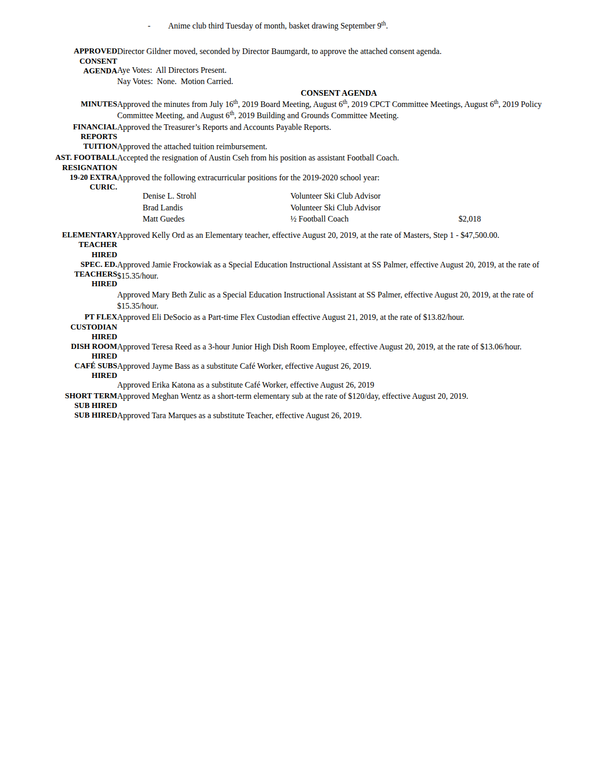-Anime club third Tuesday of month, basket drawing September 9th.
| Approved Consent Agenda | Director Gildner moved, seconded by Director Baumgardt, to approve the attached consent agenda. Aye Votes: All Directors Present. Nay Votes: None. Motion Carried. |
| | Consent Agenda |
| Minutes | Approved the minutes from July 16 th , 2019 Board Meeting, August 6 th , 2019 CPCT Committee Meetings, August 6 th , 2019 Policy Committee Meeting, and August 6 th , 2019 Building and Grounds Committee Meeting. |
| Financial Reports | Approved the Treasurer’s Reports and Accounts Payable Reports. |
| Tuition | Approved the attached tuition reimbursement. |
| Ast. Football Resignation | Accepted the resignation of Austin Cseh from his position as assistant Football Coach. |
| 19-20 Extra Curic. | Approved the following extracurricular positions for the 2019-2020 school year: / Denise L. Strohl / Volunteer Ski Club Advisor / / / Brad Landis / Volunteer Ski Club Advisor / / / Matt Guedes / ½ Football Coach / $2,018 / |
| Elementary Teacher Hired | Approved Kelly Ord as an Elementary teacher, effective August 20, 2019, at the rate of Masters, Step 1 - $47,500.00. |
| Spec. Ed. Teachers Hired | Approved Jamie Frockowiak as a Special Education Instructional Assistant at SS Palmer, effective August 20, 2019, at the rate of $15.35/hour. Approved Mary Beth Zulic as a Special Education Instructional Assistant at SS Palmer, effective August 20, 2019, at the rate of $15.35/hour. |
| PT Flex Custodian Hired | Approved Eli DeSocio as a Part-time Flex Custodian effective August 21, 2019, at the rate of $13.82/hour. |
| Dish Room Hired | Approved Teresa Reed as a 3-hour Junior High Dish Room Employee, effective August 20, 2019, at the rate of $13.06/hour. |
| Café Subs Hired | Approved Jayme Bass as a substitute Café Worker, effective August 26, 2019. Approved Erika Katona as a substitute Café Worker, effective August 26, 2019 |
| Short Term Sub Hired | Approved Meghan Wentz as a short-term elementary sub at the rate of $120/day, effective August 20, 2019. |
| Sub Hired | Approved Tara Marques as a substitute Teacher, effective August 26, 2019. |